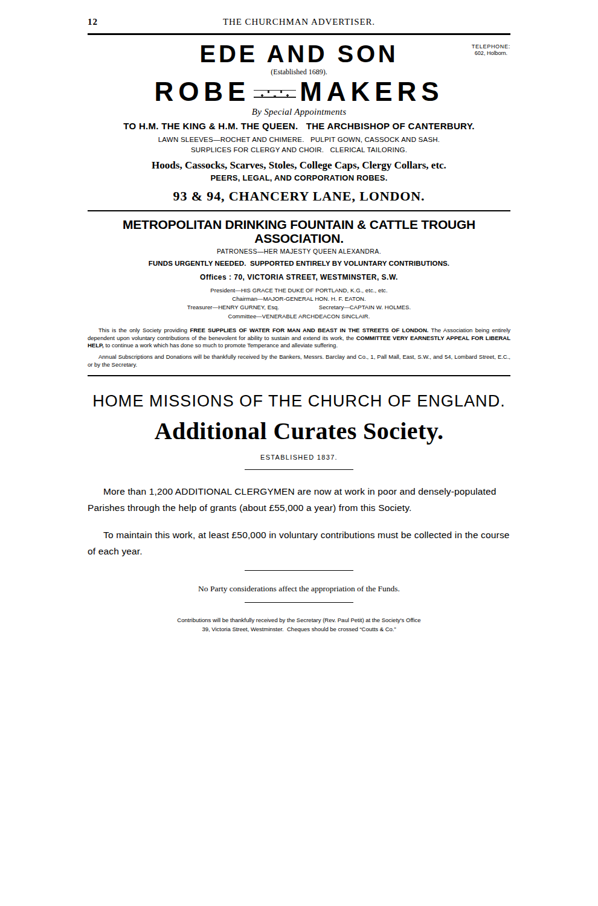12 THE CHURCHMAN ADVERTISER.
TELEPHONE:
602, Holborn.
EDE AND SON
(Established 1689).
ROBE MAKERS
By Special Appointments
TO H.M. THE KING & H.M. THE QUEEN. THE ARCHBISHOP OF CANTERBURY.
LAWN SLEEVES—ROCHET AND CHIMERE. PULPIT GOWN, CASSOCK AND SASH.
SURPLICES FOR CLERGY AND CHOIR. CLERICAL TAILORING.
Hoods, Cassocks, Scarves, Stoles, College Caps, Clergy Collars, etc.
PEERS, LEGAL, AND CORPORATION ROBES.
93 & 94, CHANCERY LANE, LONDON.
METROPOLITAN DRINKING FOUNTAIN & CATTLE TROUGH ASSOCIATION.
PATRONESS—HER MAJESTY QUEEN ALEXANDRA.
FUNDS URGENTLY NEEDED. SUPPORTED ENTIRELY BY VOLUNTARY CONTRIBUTIONS.
Offices : 70, VICTORIA STREET, WESTMINSTER, S.W.
President—HIS GRACE THE DUKE OF PORTLAND, K.G., etc., etc. Chairman—MAJOR-GENERAL HON. H. F. EATON. Treasurer—HENRY GURNEY, Esq. Secretary—CAPTAIN W. HOLMES. Committee—VENERABLE ARCHDEACON SINCLAIR.
This is the only Society providing FREE SUPPLIES OF WATER FOR MAN AND BEAST IN THE STREETS OF LONDON. The Association being entirely dependent upon voluntary contributions of the benevolent for ability to sustain and extend its work, the COMMITTEE VERY EARNESTLY APPEAL FOR LIBERAL HELP, to continue a work which has done so much to promote Temperance and alleviate suffering.
Annual Subscriptions and Donations will be thankfully received by the Bankers, Messrs. Barclay and Co., 1, Pall Mall, East, S.W., and 54, Lombard Street, E.C., or by the Secretary.
HOME MISSIONS OF THE CHURCH OF ENGLAND.
Additional Curates Society.
ESTABLISHED 1837.
More than 1,200 ADDITIONAL CLERGYMEN are now at work in poor and densely-populated Parishes through the help of grants (about £55,000 a year) from this Society.
To maintain this work, at least £50,000 in voluntary contributions must be collected in the course of each year.
No Party considerations affect the appropriation of the Funds.
Contributions will be thankfully received by the Secretary (Rev. Paul Petit) at the Society's Office
39, Victoria Street, Westminster. Cheques should be crossed “Coutts & Co.”